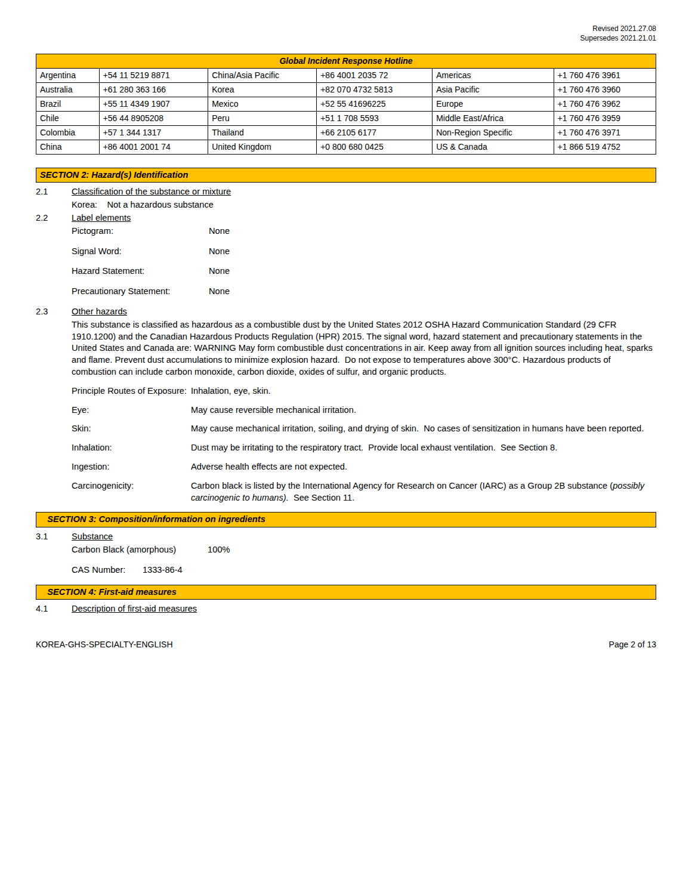Revised 2021.27.08
Supersedes 2021.21.01
| Global Incident Response Hotline |
| --- |
| Argentina | +54 11 5219 8871 | China/Asia Pacific | +86 4001 2035 72 | Americas | +1 760 476 3961 |
| Australia | +61 280 363 166 | Korea | +82 070 4732 5813 | Asia Pacific | +1 760 476 3960 |
| Brazil | +55 11 4349 1907 | Mexico | +52 55 41696225 | Europe | +1 760 476 3962 |
| Chile | +56 44 8905208 | Peru | +51 1 708 5593 | Middle East/Africa | +1 760 476 3959 |
| Colombia | +57 1 344 1317 | Thailand | +66 2105 6177 | Non-Region Specific | +1 760 476 3971 |
| China | +86 4001 2001 74 | United Kingdom | +0 800 680 0425 | US & Canada | +1 866 519 4752 |
SECTION 2: Hazard(s) Identification
2.1
Classification of the substance or mixture
Korea: Not a hazardous substance
2.2
Label elements
Pictogram:
None
Signal Word:
None
Hazard Statement:
None
Precautionary Statement:
None
2.3
Other hazards
This substance is classified as hazardous as a combustible dust by the United States 2012 OSHA Hazard Communication Standard (29 CFR 1910.1200) and the Canadian Hazardous Products Regulation (HPR) 2015. The signal word, hazard statement and precautionary statements in the United States and Canada are: WARNING May form combustible dust concentrations in air. Keep away from all ignition sources including heat, sparks and flame. Prevent dust accumulations to minimize explosion hazard. Do not expose to temperatures above 300°C. Hazardous products of combustion can include carbon monoxide, carbon dioxide, oxides of sulfur, and organic products.
Principle Routes of Exposure:
Inhalation, eye, skin.
Eye:
May cause reversible mechanical irritation.
Skin:
May cause mechanical irritation, soiling, and drying of skin. No cases of sensitization in humans have been reported.
Inhalation:
Dust may be irritating to the respiratory tract. Provide local exhaust ventilation. See Section 8.
Ingestion:
Adverse health effects are not expected.
Carcinogenicity:
Carbon black is listed by the International Agency for Research on Cancer (IARC) as a Group 2B substance (possibly carcinogenic to humans). See Section 11.
SECTION 3: Composition/information on ingredients
3.1
Substance
Carbon Black (amorphous) 100%
CAS Number: 1333-86-4
SECTION 4: First-aid measures
4.1
Description of first-aid measures
KOREA-GHS-SPECIALTY-ENGLISH
Page 2 of 13